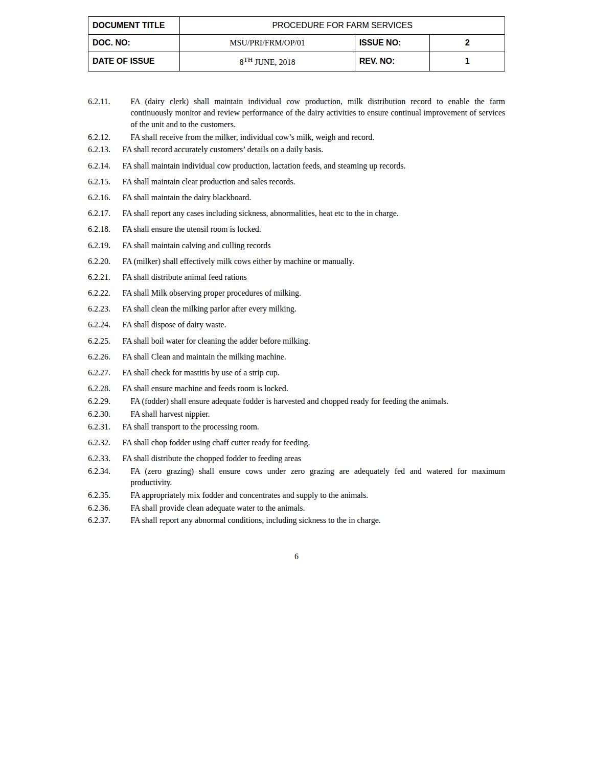| DOCUMENT TITLE | PROCEDURE FOR FARM SERVICES |
| DOC. NO: | MSU/PRI/FRM/OP/01 | ISSUE NO: | 2 |
| DATE OF ISSUE | 8 TH JUNE, 2018 | REV. NO: | 1 |
6.2.11. FA (dairy clerk) shall maintain individual cow production, milk distribution record to enable the farm continuously monitor and review performance of the dairy activities to ensure continual improvement of services of the unit and to the customers.
6.2.12. FA shall receive from the milker, individual cow’s milk, weigh and record.
6.2.13. FA shall record accurately customers’ details on a daily basis.
6.2.14. FA shall maintain individual cow production, lactation feeds, and steaming up records.
6.2.15. FA shall maintain clear production and sales records.
6.2.16. FA shall maintain the dairy blackboard.
6.2.17. FA shall report any cases including sickness, abnormalities, heat etc to the in charge.
6.2.18. FA shall ensure the utensil room is locked.
6.2.19. FA shall maintain calving and culling records
6.2.20. FA (milker) shall effectively milk cows either by machine or manually.
6.2.21. FA shall distribute animal feed rations
6.2.22. FA shall Milk observing proper procedures of milking.
6.2.23. FA shall clean the milking parlor after every milking.
6.2.24. FA shall dispose of dairy waste.
6.2.25. FA shall boil water for cleaning the adder before milking.
6.2.26. FA shall Clean and maintain the milking machine.
6.2.27. FA shall check for mastitis by use of a strip cup.
6.2.28. FA shall ensure machine and feeds room is locked.
6.2.29. FA (fodder) shall ensure adequate fodder is harvested and chopped ready for feeding the animals.
6.2.30. FA shall harvest nippier.
6.2.31. FA shall transport to the processing room.
6.2.32. FA shall chop fodder using chaff cutter ready for feeding.
6.2.33. FA shall distribute the chopped fodder to feeding areas
6.2.34. FA (zero grazing) shall ensure cows under zero grazing are adequately fed and watered for maximum productivity.
6.2.35. FA appropriately mix fodder and concentrates and supply to the animals.
6.2.36. FA shall provide clean adequate water to the animals.
6.2.37. FA shall report any abnormal conditions, including sickness to the in charge.
6